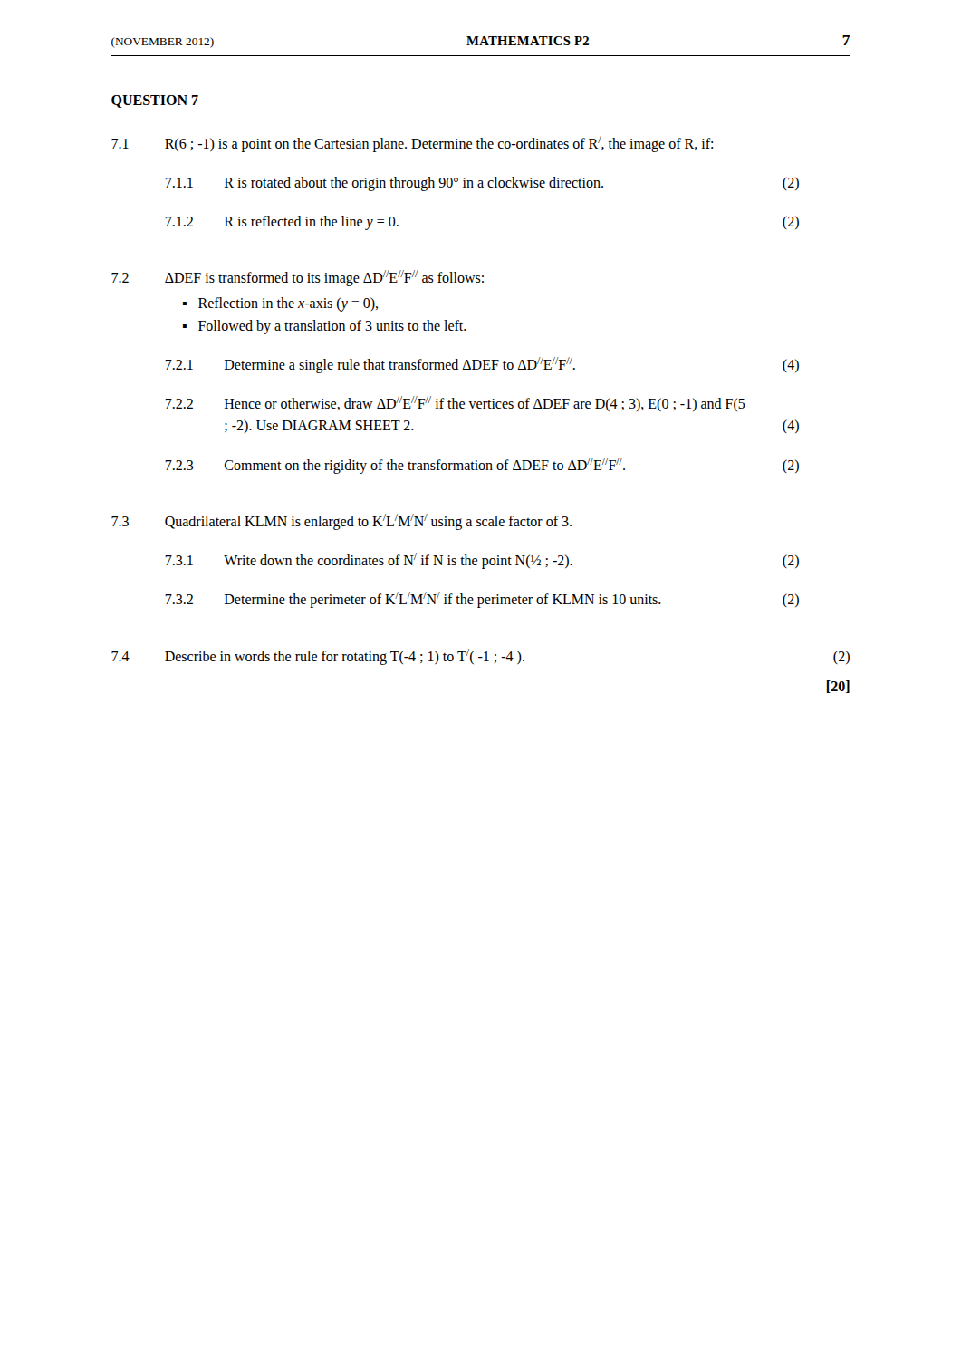(NOVEMBER 2012) MATHEMATICS P2 7
QUESTION 7
7.1
R(6 ; -1) is a point on the Cartesian plane. Determine the co-ordinates of R/, the image of R, if:
7.1.1 R is rotated about the origin through 90° in a clockwise direction. (2)
7.1.2 R is reflected in the line y = 0. (2)
7.2
ΔDEF is transformed to its image ΔD//E//F// as follows:
Reflection in the x-axis (y = 0),
Followed by a translation of 3 units to the left.
7.2.1 Determine a single rule that transformed ΔDEF to ΔD//E//F//. (4)
7.2.2 Hence or otherwise, draw ΔD//E//F// if the vertices of ΔDEF are D(4 ; 3), E(0 ; -1) and F(5 ; -2). Use DIAGRAM SHEET 2. (4)
7.2.3 Comment on the rigidity of the transformation of ΔDEF to ΔD//E//F//. (2)
7.3
Quadrilateral KLMN is enlarged to K/L/M/N/ using a scale factor of 3.
7.3.1 Write down the coordinates of N/ if N is the point N(½ ; -2). (2)
7.3.2 Determine the perimeter of K/L/M/N/ if the perimeter of KLMN is 10 units. (2)
7.4 Describe in words the rule for rotating T(-4 ; 1) to T/( -1 ; -4 ). (2)
[20]